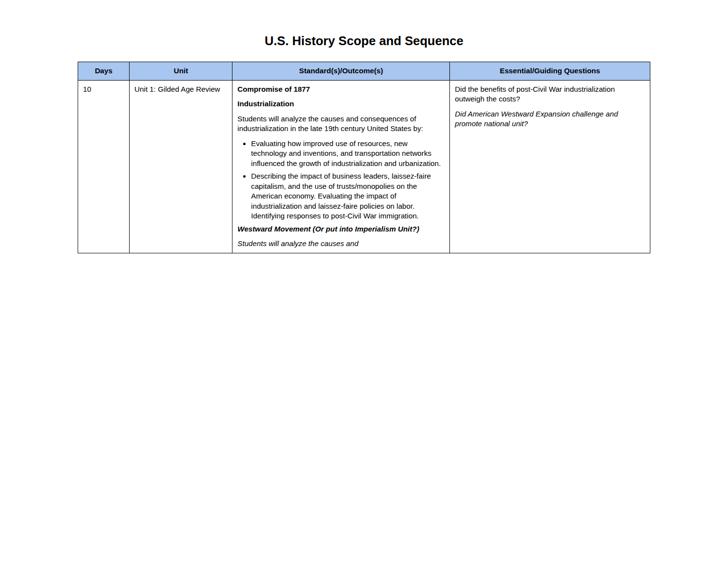U.S. History Scope and Sequence
| Days | Unit | Standard(s)/Outcome(s) | Essential/Guiding Questions |
| --- | --- | --- | --- |
| 10 | Unit 1: Gilded Age Review | Compromise of 1877 Industrialization Students will analyze the causes and consequences of industrialization in the late 19th century United States by: Evaluating how improved use of resources, new technology and inventions, and transportation networks influenced the growth of industrialization and urbanization. Describing the impact of business leaders, laissez-faire capitalism, and the use of trusts/monopolies on the American economy. Evaluating the impact of industrialization and laissez-faire policies on labor. Identifying responses to post-Civil War immigration. Westward Movement (Or put into Imperialism Unit?) Students will analyze the causes and | Did the benefits of post-Civil War industrialization outweigh the costs? Did American Westward Expansion challenge and promote national unit? |